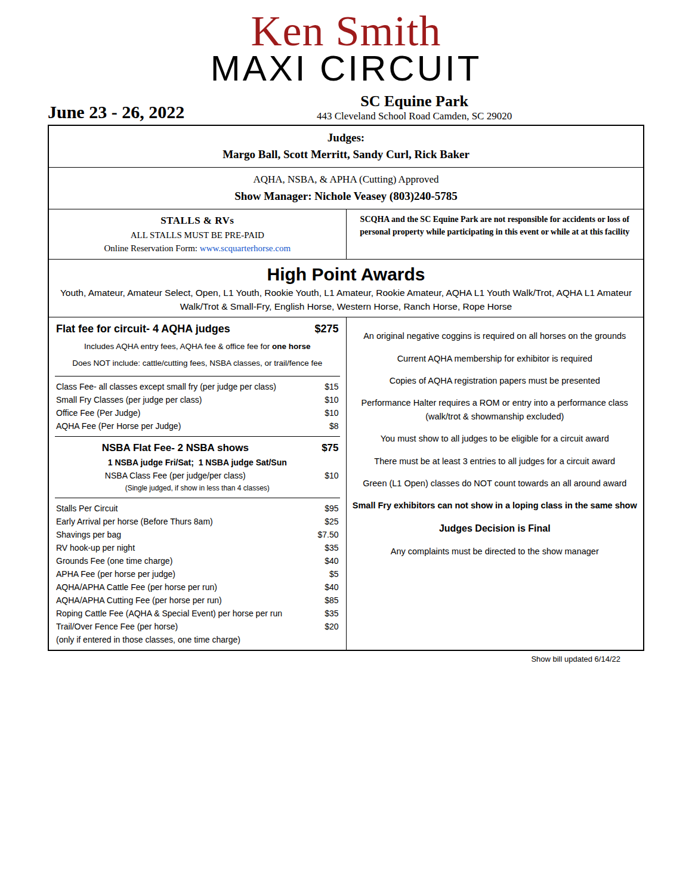Ken Smith
MAXI CIRCUIT
June 23 - 26, 2022
SC Equine Park
443 Cleveland School Road Camden, SC 29020
| Judges: Margo Ball, Scott Merritt, Sandy Curl, Rick Baker |
| AQHA, NSBA, & APHA (Cutting) Approved Show Manager: Nichole Veasey (803)240-5785 |
| STALLS & RVs ALL STALLS MUST BE PRE-PAID Online Reservation Form: www.scquarterhorse.com | SCQHA and the SC Equine Park are not responsible for accidents or loss of personal property while participating in this event or while at at this facility |
| High Point Awards Youth, Amateur, Amateur Select, Open, L1 Youth, Rookie Youth, L1 Amateur, Rookie Amateur, AQHA L1 Youth Walk/Trot, AQHA L1 Amateur Walk/Trot & Small-Fry, English Horse, Western Horse, Ranch Horse, Rope Horse |
| / Flat fee for circuit- 4 AQHA judges / $275 / / Includes AQHA entry fees, AQHA fee & office fee for one horse / / Does NOT include: cattle/cutting fees, NSBA classes, or trail/fence fee / / Class Fee- all classes except small fry (per judge per class) / $15 / / Small Fry Classes (per judge per class) / $10 / / Office Fee (Per Judge) / $10 / / AQHA Fee (Per Horse per Judge) / $8 / / NSBA Flat Fee- 2 NSBA shows / $75 / / 1 NSBA judge Fri/Sat; 1 NSBA judge Sat/Sun / / NSBA Class Fee (per judge/per class) / $10 / / (Single judged, if show in less than 4 classes) / / Stalls Per Circuit / $95 / / Early Arrival per horse (Before Thurs 8am) / $25 / / Shavings per bag / $7.50 / / RV hook-up per night / $35 / / Grounds Fee (one time charge) / $40 / / APHA Fee (per horse per judge) / $5 / / AQHA/APHA Cattle Fee (per horse per run) / $40 / / AQHA/APHA Cutting Fee (per horse per run) / $85 / / Roping Cattle Fee (AQHA & Special Event) per horse per run / $35 / / Trail/Over Fence Fee (per horse) / $20 / / (only if entered in those classes, one time charge) / | An original negative coggins is required on all horses on the grounds Current AQHA membership for exhibitor is required Copies of AQHA registration papers must be presented Performance Halter requires a ROM or entry into a performance class (walk/trot & showmanship excluded) You must show to all judges to be eligible for a circuit award There must be at least 3 entries to all judges for a circuit award Green (L1 Open) classes do NOT count towards an all around award Small Fry exhibitors can not show in a loping class in the same show Judges Decision is Final Any complaints must be directed to the show manager |
Show bill updated 6/14/22